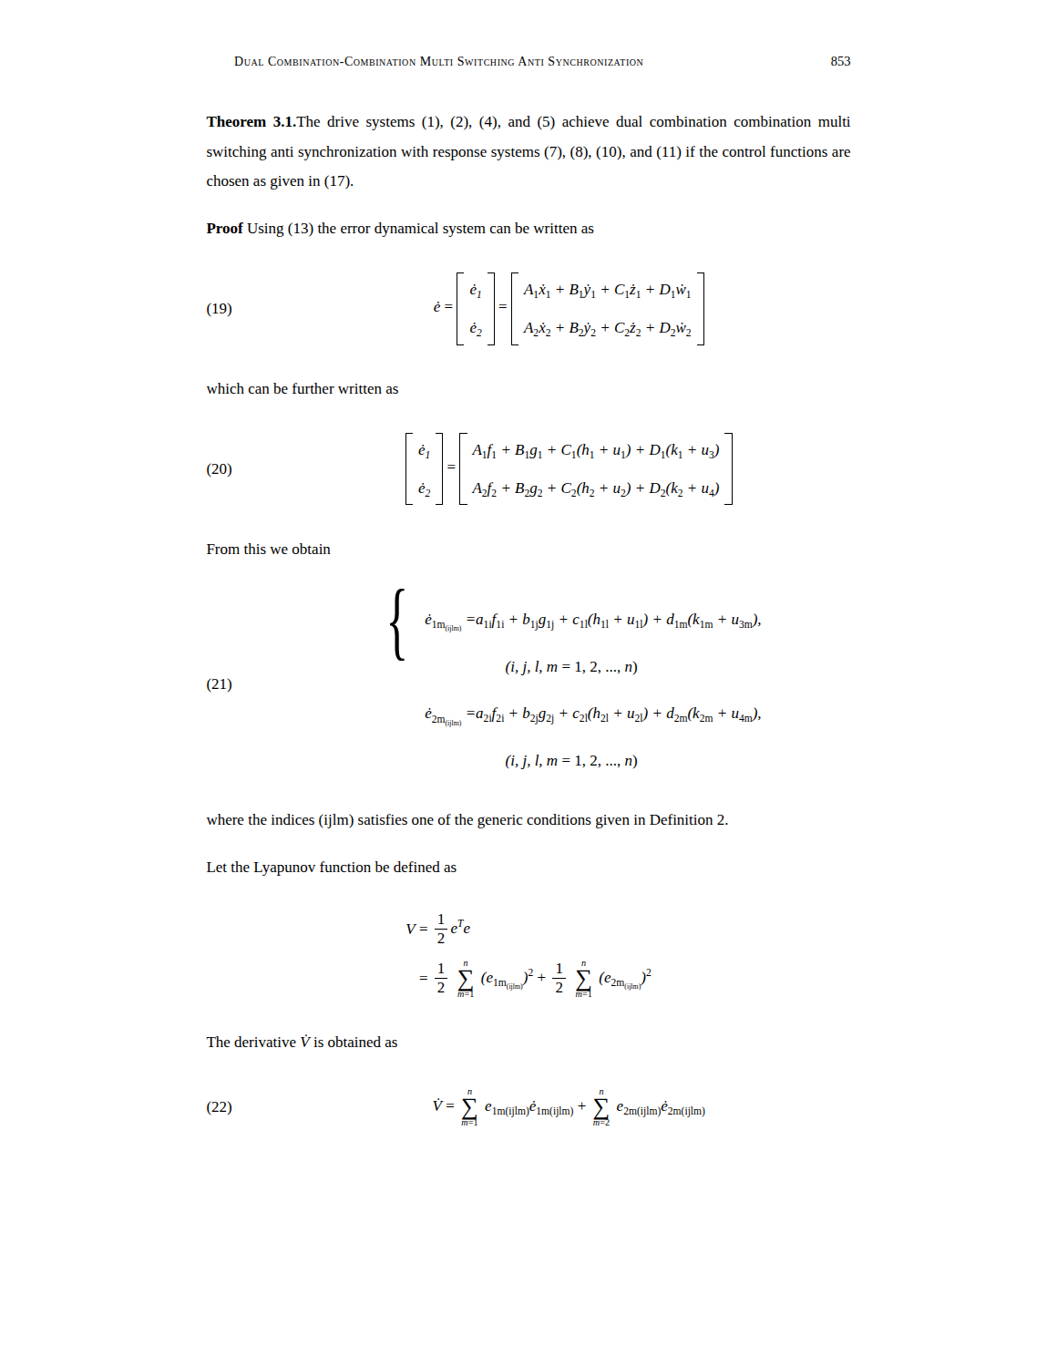Dual Combination-Combination Multi Switching Anti Synchronization 853
Theorem 3.1. The drive systems (1), (2), (4), and (5) achieve dual combination combination multi switching anti synchronization with response systems (7), (8), (10), and (11) if the control functions are chosen as given in (17).
Proof Using (13) the error dynamical system can be written as
(19)
ė = ė1 ė2 = A1ẋ1 + B1ẏ1 + C1ż1 + D1ẇ1 A2ẋ2 + B2ẏ2 + C2ż2 + D2ẇ2
which can be further written as
(20)
ė1 ė2 = A1f1 + B1g1 + C1(h1 + u1) + D1(k1 + u3) A2f2 + B2g2 + C2(h2 + u2) + D2(k2 + u4)
From this we obtain
(21)
{ ė1m(ijlm) =a1if1i + b1jg1j + c1l(h1l + u1l) + d1m(k1m + u3m), (i, j, l, m = 1, 2, ..., n) ė2m(ijlm) =a2if2i + b2jg2j + c2l(h2l + u2l) + d2m(k2m + u4m), (i, j, l, m = 1, 2, ..., n)
where the indices (ijlm) satisfies one of the generic conditions given in Definition 2.
Let the Lyapunov function be defined as
V = 12 eTe = 12 n∑m=1 (e1m(ijlm))2 + 12 n∑m=1 (e2m(ijlm))2
The derivative V̇ is obtained as
(22)
V̇ = n∑m=1 e1m(ijlm)ė1m(ijlm) + n∑m=2 e2m(ijlm)ė2m(ijlm)